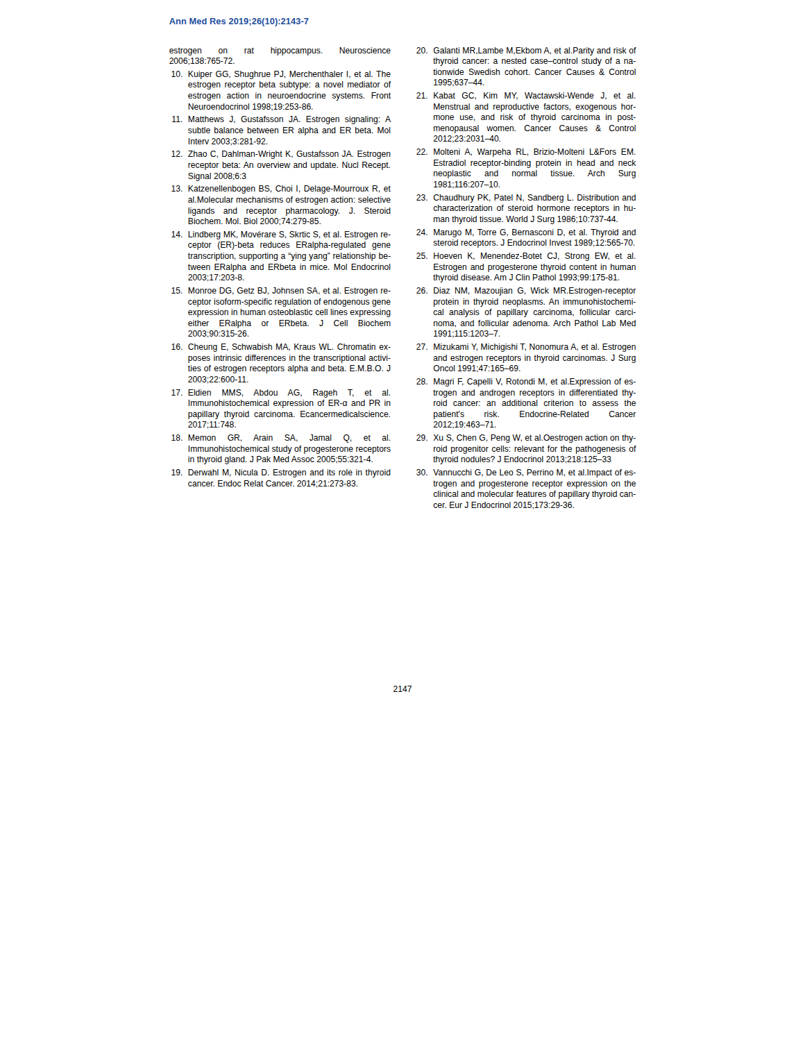Ann Med Res 2019;26(10):2143-7
estrogen on rat hippocampus. Neuroscience 2006;138:765-72.
10. Kuiper GG, Shughrue PJ, Merchenthaler I, et al. The estrogen receptor beta subtype: a novel mediator of estrogen action in neuroendocrine systems. Front Neuroendocrinol 1998;19:253-86.
11. Matthews J, Gustafsson JA. Estrogen signaling: A subtle balance between ER alpha and ER beta. Mol Interv 2003;3:281-92.
12. Zhao C, Dahlman-Wright K, Gustafsson JA. Estrogen receptor beta: An overview and update. Nucl Recept. Signal 2008;6:3
13. Katzenellenbogen BS, Choi I, Delage-Mourroux R, et al.Molecular mechanisms of estrogen action: selective ligands and receptor pharmacology. J. Steroid Biochem. Mol. Biol 2000;74:279-85.
14. Lindberg MK, Movérare S, Skrtic S, et al. Estrogen receptor (ER)-beta reduces ERalpha-regulated gene transcription, supporting a “ying yang” relationship between ERalpha and ERbeta in mice. Mol Endocrinol 2003;17:203-8.
15. Monroe DG, Getz BJ, Johnsen SA, et al. Estrogen receptor isoform-specific regulation of endogenous gene expression in human osteoblastic cell lines expressing either ERalpha or ERbeta. J Cell Biochem 2003;90:315-26.
16. Cheung E, Schwabish MA, Kraus WL. Chromatin exposes intrinsic differences in the transcriptional activities of estrogen receptors alpha and beta. E.M.B.O. J 2003;22:600-11.
17. Eldien MMS, Abdou AG, Rageh T, et al. Immunohistochemical expression of ER-α and PR in papillary thyroid carcinoma. Ecancermedicalscience. 2017;11:748.
18. Memon GR, Arain SA, Jamal Q, et al. Immunohistochemical study of progesterone receptors in thyroid gland. J Pak Med Assoc 2005;55:321-4.
19. Derwahl M, Nicula D. Estrogen and its role in thyroid cancer. Endoc Relat Cancer. 2014;21:273-83.
20. Galanti MR,Lambe M,Ekbom A, et al.Parity and risk of thyroid cancer: a nested case–control study of a nationwide Swedish cohort. Cancer Causes & Control 1995;637–44.
21. Kabat GC, Kim MY, Wactawski-Wende J, et al. Menstrual and reproductive factors, exogenous hormone use, and risk of thyroid carcinoma in postmenopausal women. Cancer Causes & Control 2012;23:2031–40.
22. Molteni A, Warpeha RL, Brizio-Molteni L&Fors EM. Estradiol receptor-binding protein in head and neck neoplastic and normal tissue. Arch Surg 1981;116:207–10.
23. Chaudhury PK, Patel N, Sandberg L. Distribution and characterization of steroid hormone receptors in human thyroid tissue. World J Surg 1986;10:737-44.
24. Marugo M, Torre G, Bernasconi D, et al. Thyroid and steroid receptors. J Endocrinol Invest 1989;12:565-70.
25. Hoeven K, Menendez-Botet CJ, Strong EW, et al. Estrogen and progesterone thyroid content in human thyroid disease. Am J Clin Pathol 1993;99:175-81.
26. Diaz NM, Mazoujian G, Wick MR.Estrogen-receptor protein in thyroid neoplasms. An immunohistochemical analysis of papillary carcinoma, follicular carcinoma, and follicular adenoma. Arch Pathol Lab Med 1991;115:1203–7.
27. Mizukami Y, Michigishi T, Nonomura A, et al. Estrogen and estrogen receptors in thyroid carcinomas. J Surg Oncol 1991;47:165–69.
28. Magri F, Capelli V, Rotondi M, et al.Expression of estrogen and androgen receptors in differentiated thyroid cancer: an additional criterion to assess the patient's risk. Endocrine-Related Cancer 2012;19:463–71.
29. Xu S, Chen G, Peng W, et al.Oestrogen action on thyroid progenitor cells: relevant for the pathogenesis of thyroid nodules? J Endocrinol 2013;218:125–33
30. Vannucchi G, De Leo S, Perrino M, et al.Impact of estrogen and progesterone receptor expression on the clinical and molecular features of papillary thyroid cancer. Eur J Endocrinol 2015;173:29-36.
2147